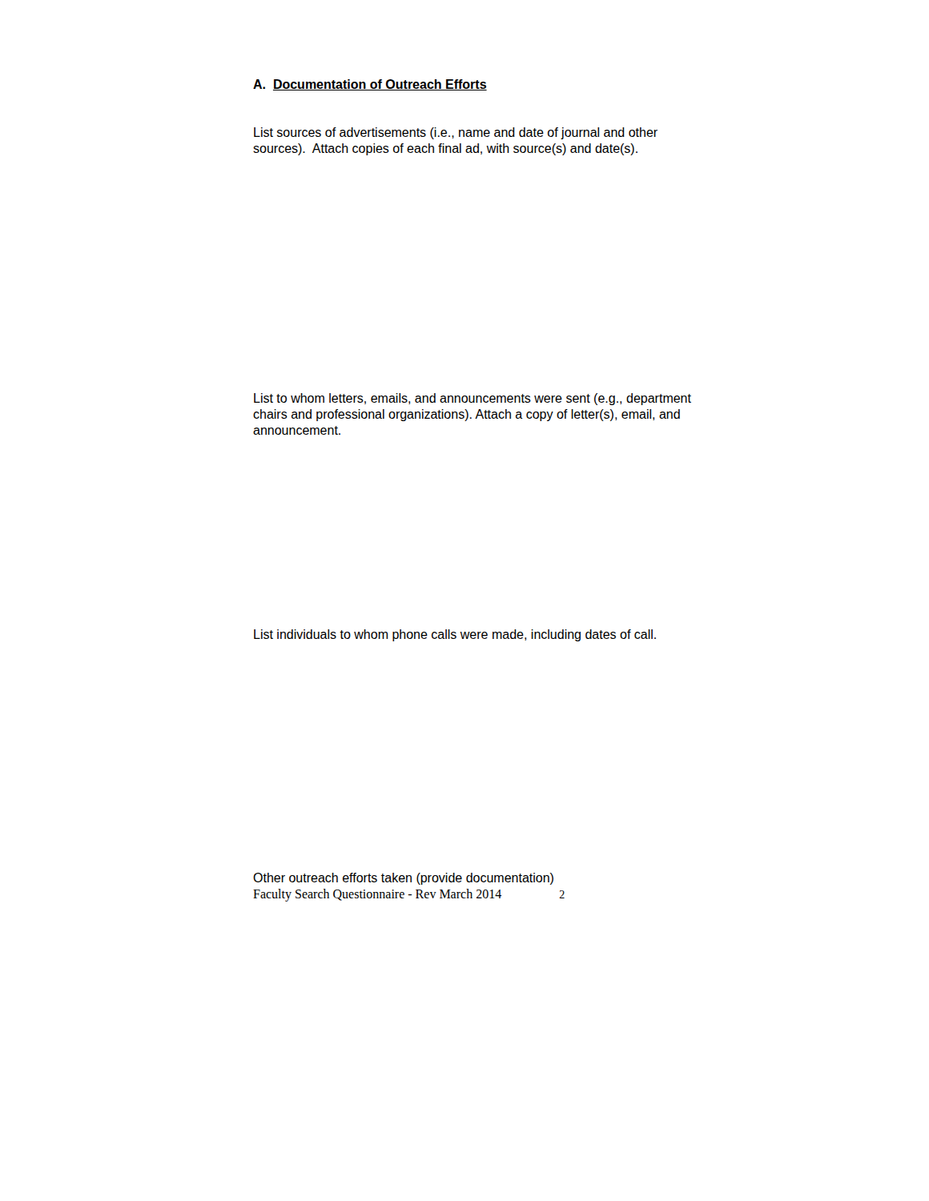A. Documentation of Outreach Efforts
List sources of advertisements (i.e., name and date of journal and other sources). Attach copies of each final ad, with source(s) and date(s).
List to whom letters, emails, and announcements were sent (e.g., department chairs and professional organizations). Attach a copy of letter(s), email, and announcement.
List individuals to whom phone calls were made, including dates of call.
Other outreach efforts taken (provide documentation)
Faculty Search Questionnaire - Rev March 2014 2